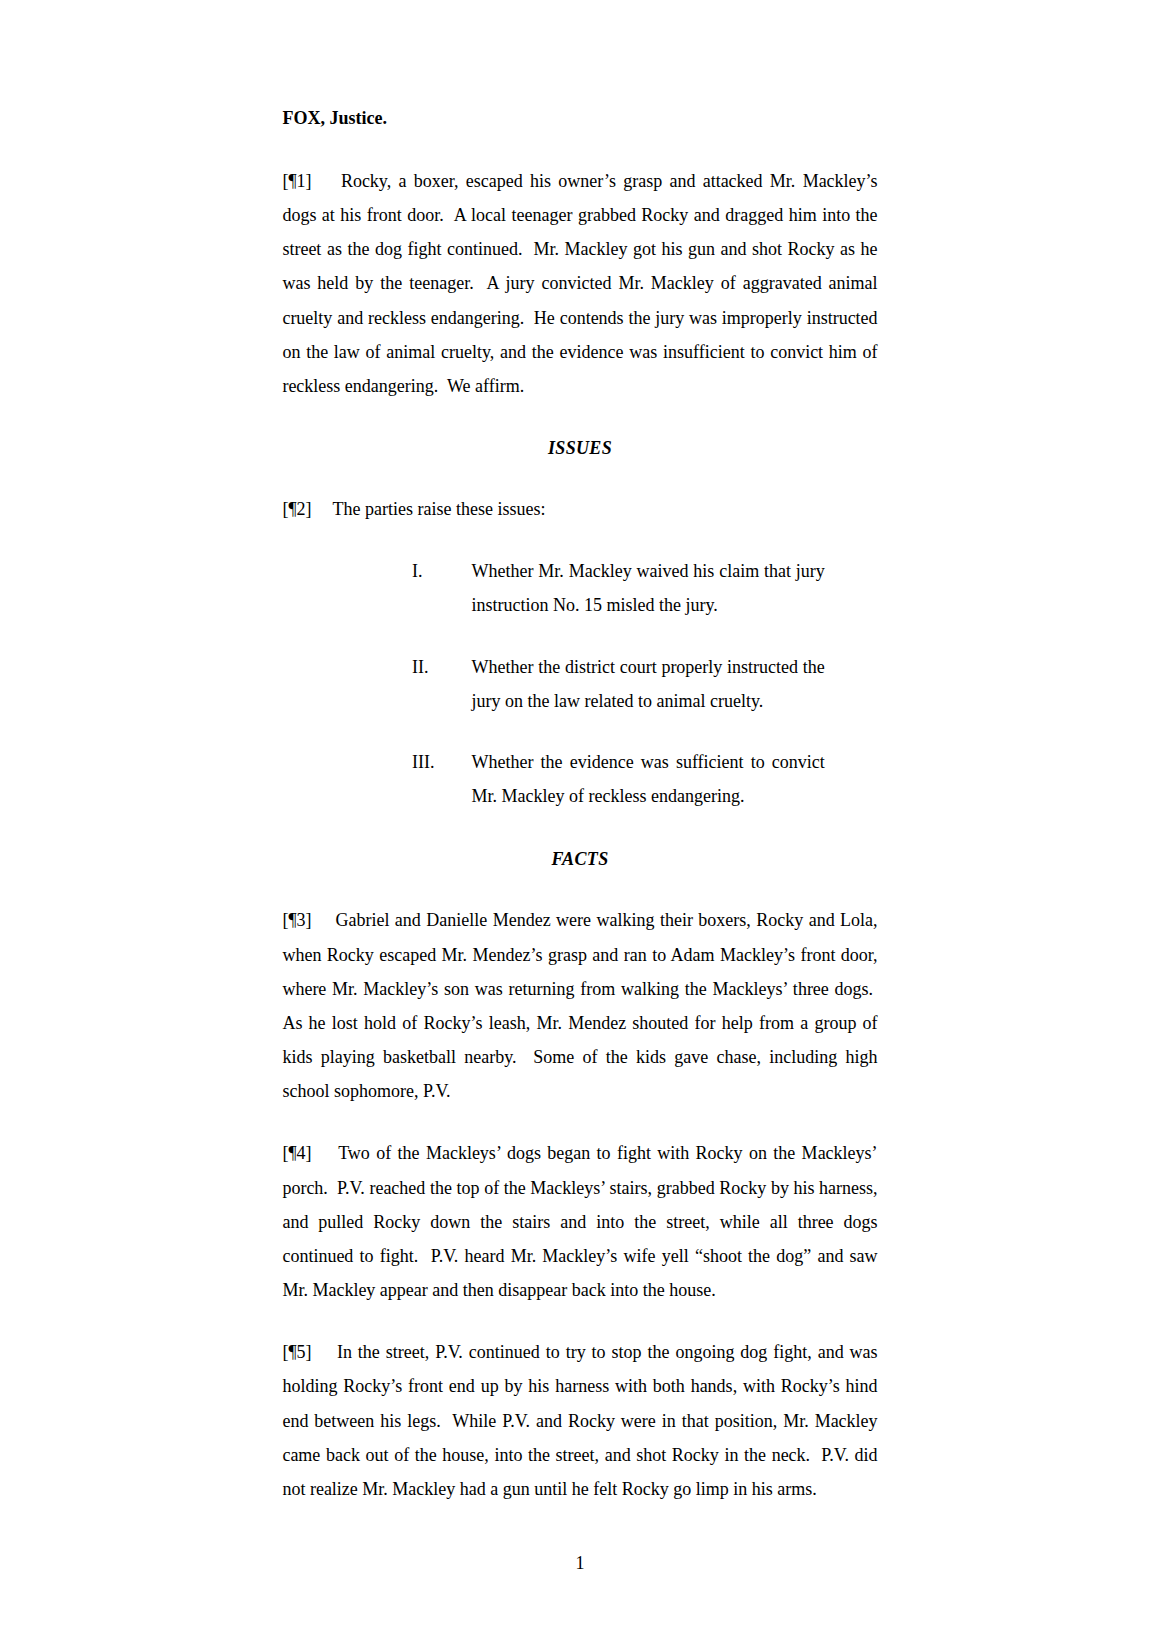FOX, Justice.
[¶1] Rocky, a boxer, escaped his owner’s grasp and attacked Mr. Mackley’s dogs at his front door. A local teenager grabbed Rocky and dragged him into the street as the dog fight continued. Mr. Mackley got his gun and shot Rocky as he was held by the teenager. A jury convicted Mr. Mackley of aggravated animal cruelty and reckless endangering. He contends the jury was improperly instructed on the law of animal cruelty, and the evidence was insufficient to convict him of reckless endangering. We affirm.
ISSUES
[¶2] The parties raise these issues:
I. Whether Mr. Mackley waived his claim that jury instruction No. 15 misled the jury.
II. Whether the district court properly instructed the jury on the law related to animal cruelty.
III. Whether the evidence was sufficient to convict Mr. Mackley of reckless endangering.
FACTS
[¶3] Gabriel and Danielle Mendez were walking their boxers, Rocky and Lola, when Rocky escaped Mr. Mendez’s grasp and ran to Adam Mackley’s front door, where Mr. Mackley’s son was returning from walking the Mackleys’ three dogs. As he lost hold of Rocky’s leash, Mr. Mendez shouted for help from a group of kids playing basketball nearby. Some of the kids gave chase, including high school sophomore, P.V.
[¶4] Two of the Mackleys’ dogs began to fight with Rocky on the Mackleys’ porch. P.V. reached the top of the Mackleys’ stairs, grabbed Rocky by his harness, and pulled Rocky down the stairs and into the street, while all three dogs continued to fight. P.V. heard Mr. Mackley’s wife yell “shoot the dog” and saw Mr. Mackley appear and then disappear back into the house.
[¶5] In the street, P.V. continued to try to stop the ongoing dog fight, and was holding Rocky’s front end up by his harness with both hands, with Rocky’s hind end between his legs. While P.V. and Rocky were in that position, Mr. Mackley came back out of the house, into the street, and shot Rocky in the neck. P.V. did not realize Mr. Mackley had a gun until he felt Rocky go limp in his arms.
1